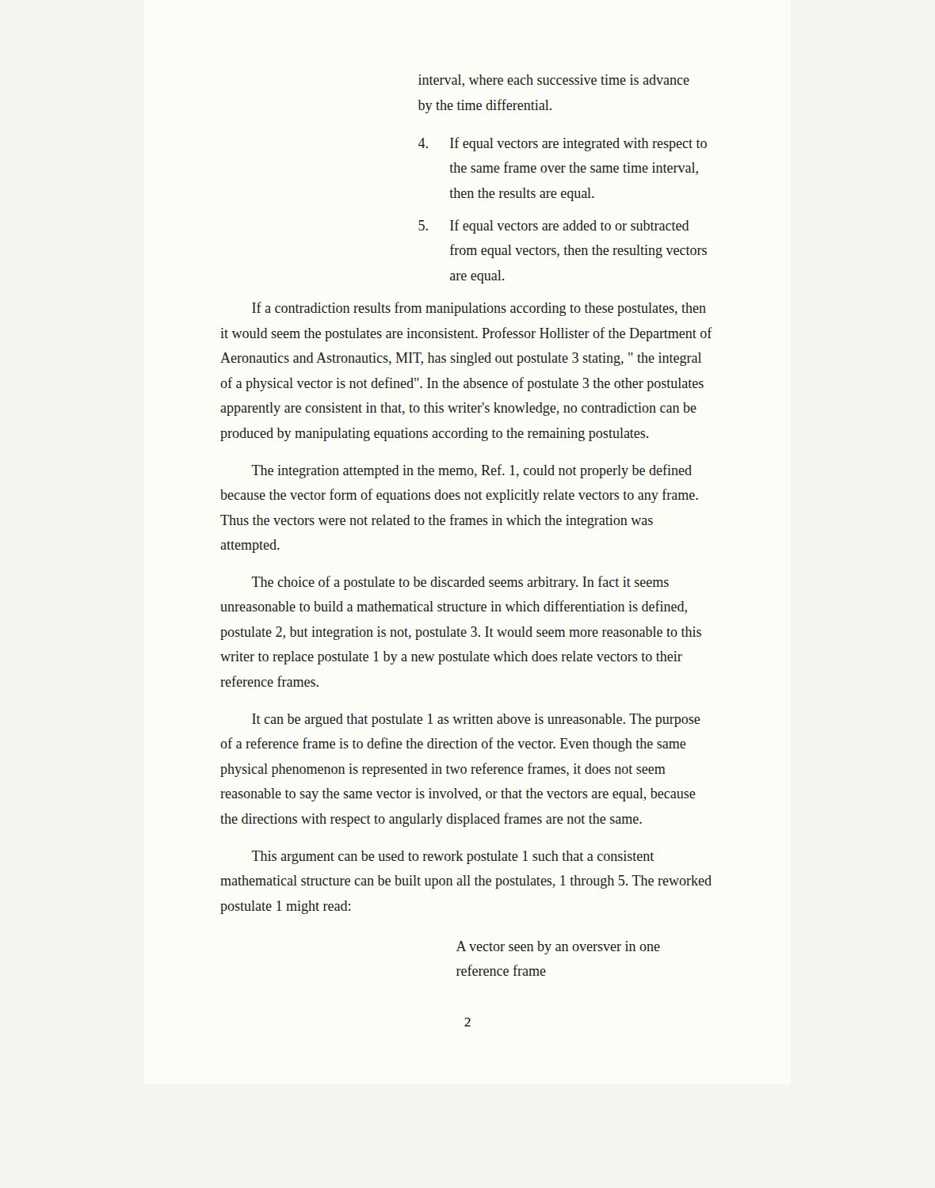interval, where each successive time is advance
by the time differential.
4. If equal vectors are integrated with respect to the same frame over the same time interval, then the results are equal.
5. If equal vectors are added to or subtracted from equal vectors, then the resulting vectors are equal.
If a contradiction results from manipulations according to these postulates, then it would seem the postulates are inconsistent. Professor Hollister of the Department of Aeronautics and Astronautics, MIT, has singled out postulate 3 stating, " the integral of a physical vector is not defined". In the absence of postulate 3 the other postulates apparently are consistent in that, to this writer's knowledge, no contradiction can be produced by manipulating equations according to the remaining postulates.
The integration attempted in the memo, Ref. 1, could not properly be defined because the vector form of equations does not explicitly relate vectors to any frame. Thus the vectors were not related to the frames in which the integration was attempted.
The choice of a postulate to be discarded seems arbitrary. In fact it seems unreasonable to build a mathematical structure in which differentiation is defined, postulate 2, but integration is not, postulate 3. It would seem more reasonable to this writer to replace postulate 1 by a new postulate which does relate vectors to their reference frames.
It can be argued that postulate 1 as written above is unreasonable. The purpose of a reference frame is to define the direction of the vector. Even though the same physical phenomenon is represented in two reference frames, it does not seem reasonable to say the same vector is involved, or that the vectors are equal, because the directions with respect to angularly displaced frames are not the same.
This argument can be used to rework postulate 1 such that a consistent mathematical structure can be built upon all the postulates, 1 through 5. The reworked postulate 1 might read:
A vector seen by an oversver in one reference frame
2